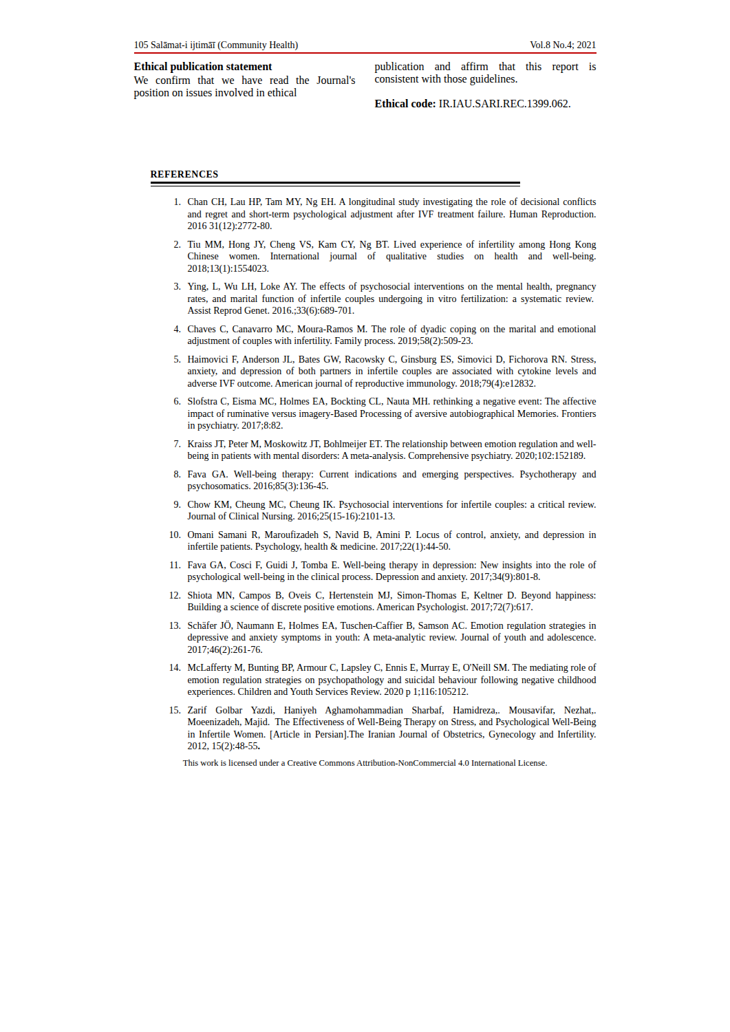105 Salāmat-i ijtimāī (Community Health) Vol.8 No.4; 2021
Ethical publication statement
We confirm that we have read the Journal's position on issues involved in ethical
publication and affirm that this report is consistent with those guidelines.
Ethical code: IR.IAU.SARI.REC.1399.062.
REFERENCES
Chan CH, Lau HP, Tam MY, Ng EH. A longitudinal study investigating the role of decisional conflicts and regret and short-term psychological adjustment after IVF treatment failure. Human Reproduction. 2016 31(12):2772-80.
Tiu MM, Hong JY, Cheng VS, Kam CY, Ng BT. Lived experience of infertility among Hong Kong Chinese women. International journal of qualitative studies on health and well-being. 2018;13(1):1554023.
Ying, L, Wu LH, Loke AY. The effects of psychosocial interventions on the mental health, pregnancy rates, and marital function of infertile couples undergoing in vitro fertilization: a systematic review. Assist Reprod Genet. 2016.;33(6):689-701.
Chaves C, Canavarro MC, Moura‐Ramos M. The role of dyadic coping on the marital and emotional adjustment of couples with infertility. Family process. 2019;58(2):509-23.
Haimovici F, Anderson JL, Bates GW, Racowsky C, Ginsburg ES, Simovici D, Fichorova RN. Stress, anxiety, and depression of both partners in infertile couples are associated with cytokine levels and adverse IVF outcome. American journal of reproductive immunology. 2018;79(4):e12832.
Slofstra C, Eisma MC, Holmes EA, Bockting CL, Nauta MH. rethinking a negative event: The affective impact of ruminative versus imagery-Based Processing of aversive autobiographical Memories. Frontiers in psychiatry. 2017;8:82.
Kraiss JT, Peter M, Moskowitz JT, Bohlmeijer ET. The relationship between emotion regulation and well-being in patients with mental disorders: A meta-analysis. Comprehensive psychiatry. 2020;102:152189.
Fava GA. Well-being therapy: Current indications and emerging perspectives. Psychotherapy and psychosomatics. 2016;85(3):136-45.
Chow KM, Cheung MC, Cheung IK. Psychosocial interventions for infertile couples: a critical review. Journal of Clinical Nursing. 2016;25(15-16):2101-13.
Omani Samani R, Maroufizadeh S, Navid B, Amini P. Locus of control, anxiety, and depression in infertile patients. Psychology, health & medicine. 2017;22(1):44-50.
Fava GA, Cosci F, Guidi J, Tomba E. Well‐being therapy in depression: New insights into the role of psychological well‐being in the clinical process. Depression and anxiety. 2017;34(9):801-8.
Shiota MN, Campos B, Oveis C, Hertenstein MJ, Simon-Thomas E, Keltner D. Beyond happiness: Building a science of discrete positive emotions. American Psychologist. 2017;72(7):617.
Schäfer JÖ, Naumann E, Holmes EA, Tuschen-Caffier B, Samson AC. Emotion regulation strategies in depressive and anxiety symptoms in youth: A meta-analytic review. Journal of youth and adolescence. 2017;46(2):261-76.
McLafferty M, Bunting BP, Armour C, Lapsley C, Ennis E, Murray E, O'Neill SM. The mediating role of emotion regulation strategies on psychopathology and suicidal behaviour following negative childhood experiences. Children and Youth Services Review. 2020 p 1;116:105212.
Zarif Golbar Yazdi, Haniyeh Aghamohammadian Sharbaf, Hamidreza,. Mousavifar, Nezhat,. Moeenizadeh, Majid. The Effectiveness of Well-Being Therapy on Stress, and Psychological Well-Being in Infertile Women. [Article in Persian].The Iranian Journal of Obstetrics, Gynecology and Infertility. 2012, 15(2):48-55.
This work is licensed under a Creative Commons Attribution-NonCommercial 4.0 International License.